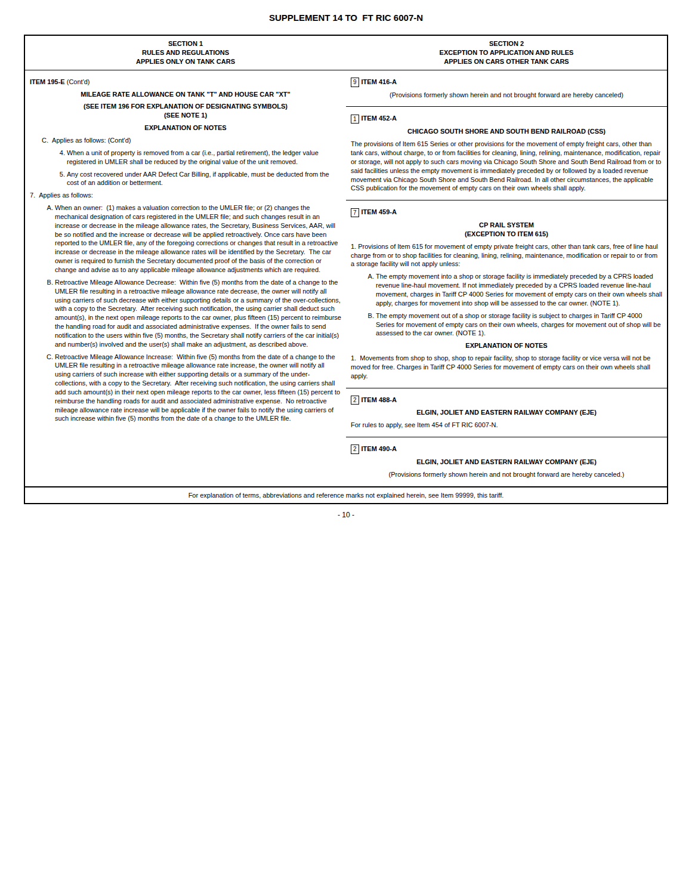SUPPLEMENT 14 TO FT RIC 6007-N
| SECTION 1 RULES AND REGULATIONS APPLIES ONLY ON TANK CARS ITEM 195-E (Cont'd) MILEAGE RATE ALLOWANCE ON TANK "T" AND HOUSE CAR "XT" (SEE ITEM 196 FOR EXPLANATION OF DESIGNATING SYMBOLS) (SEE NOTE 1) EXPLANATION OF NOTES C. Applies as follows: (Cont'd) When a unit of property is removed from a car (i.e., partial retirement), the ledger value registered in UMLER shall be reduced by the original value of the unit removed. Any cost recovered under AAR Defect Car Billing, if applicable, must be deducted from the cost of an addition or betterment. 7. Applies as follows: When an owner: (1) makes a valuation correction to the UMLER file; or (2) changes the mechanical designation of cars registered in the UMLER file; and such changes result in an increase or decrease in the mileage allowance rates, the Secretary, Business Services, AAR, will be so notified and the increase or decrease will be applied retroactively. Once cars have been reported to the UMLER file, any of the foregoing corrections or changes that result in a retroactive increase or decrease in the mileage allowance rates will be identified by the Secretary. The car owner is required to furnish the Secretary documented proof of the basis of the correction or change and advise as to any applicable mileage allowance adjustments which are required. Retroactive Mileage Allowance Decrease: Within five (5) months from the date of a change to the UMLER file resulting in a retroactive mileage allowance rate decrease, the owner will notify all using carriers of such decrease with either supporting details or a summary of the over-collections, with a copy to the Secretary. After receiving such notification, the using carrier shall deduct such amount(s), in the next open mileage reports to the car owner, plus fifteen (15) percent to reimburse the handling road for audit and associated administrative expenses. If the owner fails to send notification to the users within five (5) months, the Secretary shall notify carriers of the car initial(s) and number(s) involved and the user(s) shall make an adjustment, as described above. Retroactive Mileage Allowance Increase: Within five (5) months from the date of a change to the UMLER file resulting in a retroactive mileage allowance rate increase, the owner will notify all using carriers of such increase with either supporting details or a summary of the under-collections, with a copy to the Secretary. After receiving such notification, the using carriers shall add such amount(s) in their next open mileage reports to the car owner, less fifteen (15) percent to reimburse the handling roads for audit and associated administrative expense. No retroactive mileage allowance rate increase will be applicable if the owner fails to notify the using carriers of such increase within five (5) months from the date of a change to the UMLER file. | | SECTION 2 EXCEPTION TO APPLICATION AND RULES APPLIES ON CARS OTHER TANK CARS 9 ITEM 416-A (Provisions formerly shown herein and not brought forward are hereby canceled) 1 ITEM 452-A CHICAGO SOUTH SHORE AND SOUTH BEND RAILROAD (CSS) The provisions of Item 615 Series or other provisions for the movement of empty freight cars, other than tank cars, without charge, to or from facilities for cleaning, lining, relining, maintenance, modification, repair or storage, will not apply to such cars moving via Chicago South Shore and South Bend Railroad from or to said facilities unless the empty movement is immediately preceded by or followed by a loaded revenue movement via Chicago South Shore and South Bend Railroad. In all other circumstances, the applicable CSS publication for the movement of empty cars on their own wheels shall apply. 7 ITEM 459-A CP RAIL SYSTEM (EXCEPTION TO ITEM 615) 1. Provisions of Item 615 for movement of empty private freight cars, other than tank cars, free of line haul charge from or to shop facilities for cleaning, lining, relining, maintenance, modification or repair to or from a storage facility will not apply unless: The empty movement into a shop or storage facility is immediately preceded by a CPRS loaded revenue line-haul movement. If not immediately preceded by a CPRS loaded revenue line-haul movement, charges in Tariff CP 4000 Series for movement of empty cars on their own wheels shall apply, charges for movement into shop will be assessed to the car owner. (NOTE 1). The empty movement out of a shop or storage facility is subject to charges in Tariff CP 4000 Series for movement of empty cars on their own wheels, charges for movement out of shop will be assessed to the car owner. (NOTE 1). EXPLANATION OF NOTES 1. Movements from shop to shop, shop to repair facility, shop to storage facility or vice versa will not be moved for free. Charges in Tariff CP 4000 Series for movement of empty cars on their own wheels shall apply. 2 ITEM 488-A ELGIN, JOLIET AND EASTERN RAILWAY COMPANY (EJE) For rules to apply, see Item 454 of FT RIC 6007-N. 2 ITEM 490-A ELGIN, JOLIET AND EASTERN RAILWAY COMPANY (EJE) (Provisions formerly shown herein and not brought forward are hereby canceled.) |
| For explanation of terms, abbreviations and reference marks not explained herein, see Item 99999, this tariff. |
- 10 -